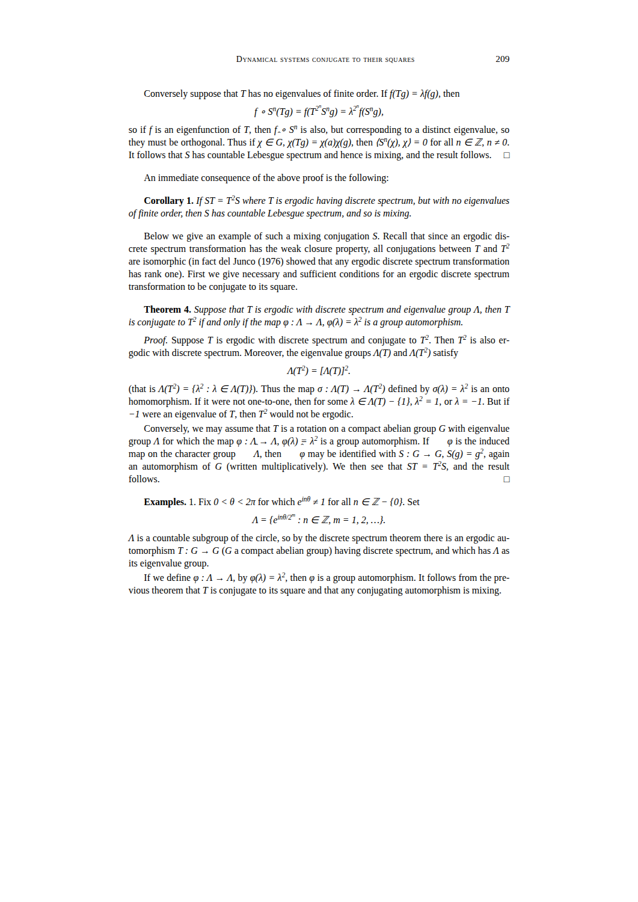Dynamical systems conjugate to their squares 209
Conversely suppose that T has no eigenvalues of finite order. If f(Tg) = λf(g), then
f ∘ Sn(Tg) = f(T2nSng) = λ2nf(Sng),
so if f is an eigenfunction of T, then f ∘ Sn is also, but corresponding to a distinct eigenvalue, so they must be orthogonal. Thus if χ ∈ ̂G, χ(Tg) = χ(a)χ(g), then ⟨̂Sn(χ), χ⟩ = 0 for all n ∈ ℤ, n ≠ 0. It follows that S has countable Lebesgue spectrum and hence is mixing, and the result follows. □
An immediate consequence of the above proof is the following:
Corollary 1. If ST = T2S where T is ergodic having discrete spectrum, but with no eigenvalues of finite order, then S has countable Lebesgue spectrum, and so is mixing.
Below we give an example of such a mixing conjugation S. Recall that since an ergodic discrete spectrum transformation has the weak closure property, all conjugations between T and T2 are isomorphic (in fact del Junco (1976) showed that any ergodic discrete spectrum transformation has rank one). First we give necessary and sufficient conditions for an ergodic discrete spectrum transformation to be conjugate to its square.
Theorem 4. Suppose that T is ergodic with discrete spectrum and eigenvalue group Λ, then T is conjugate to T2 if and only if the map φ : Λ → Λ, φ(λ) = λ2 is a group automorphism.
Proof. Suppose T is ergodic with discrete spectrum and conjugate to T2. Then T2 is also ergodic with discrete spectrum. Moreover, the eigenvalue groups Λ(T) and Λ(T2) satisfy
Λ(T2) = [Λ(T)]2.
(that is Λ(T2) = {λ2 : λ ∈ Λ(T)}). Thus the map σ : Λ(T) → Λ(T2) defined by σ(λ) = λ2 is an onto homomorphism. If it were not one-to-one, then for some λ ∈ Λ(T) − {1}, λ2 = 1, or λ = −1. But if −1 were an eigenvalue of T, then T2 would not be ergodic.
Conversely, we may assume that T is a rotation on a compact abelian group G with eigenvalue group Λ for which the map φ : Λ → Λ, φ(λ) = λ2 is a group automorphism. If ̂φ is the induced map on the character group ̂Λ, then ̂φ may be identified with S : G → G, S(g) = g2, again an automorphism of G (written multiplicatively). We then see that ST = T2S, and the result follows. □
Examples. 1. Fix 0 < θ < 2π for which einθ ≠ 1 for all n ∈ ℤ − {0}. Set
Λ = {einθ/2m : n ∈ ℤ, m = 1, 2, …}.
Λ is a countable subgroup of the circle, so by the discrete spectrum theorem there is an ergodic automorphism T : G → G (G a compact abelian group) having discrete spectrum, and which has Λ as its eigenvalue group.
If we define φ : Λ → Λ, by φ(λ) = λ2, then φ is a group automorphism. It follows from the previous theorem that T is conjugate to its square and that any conjugating automorphism is mixing.